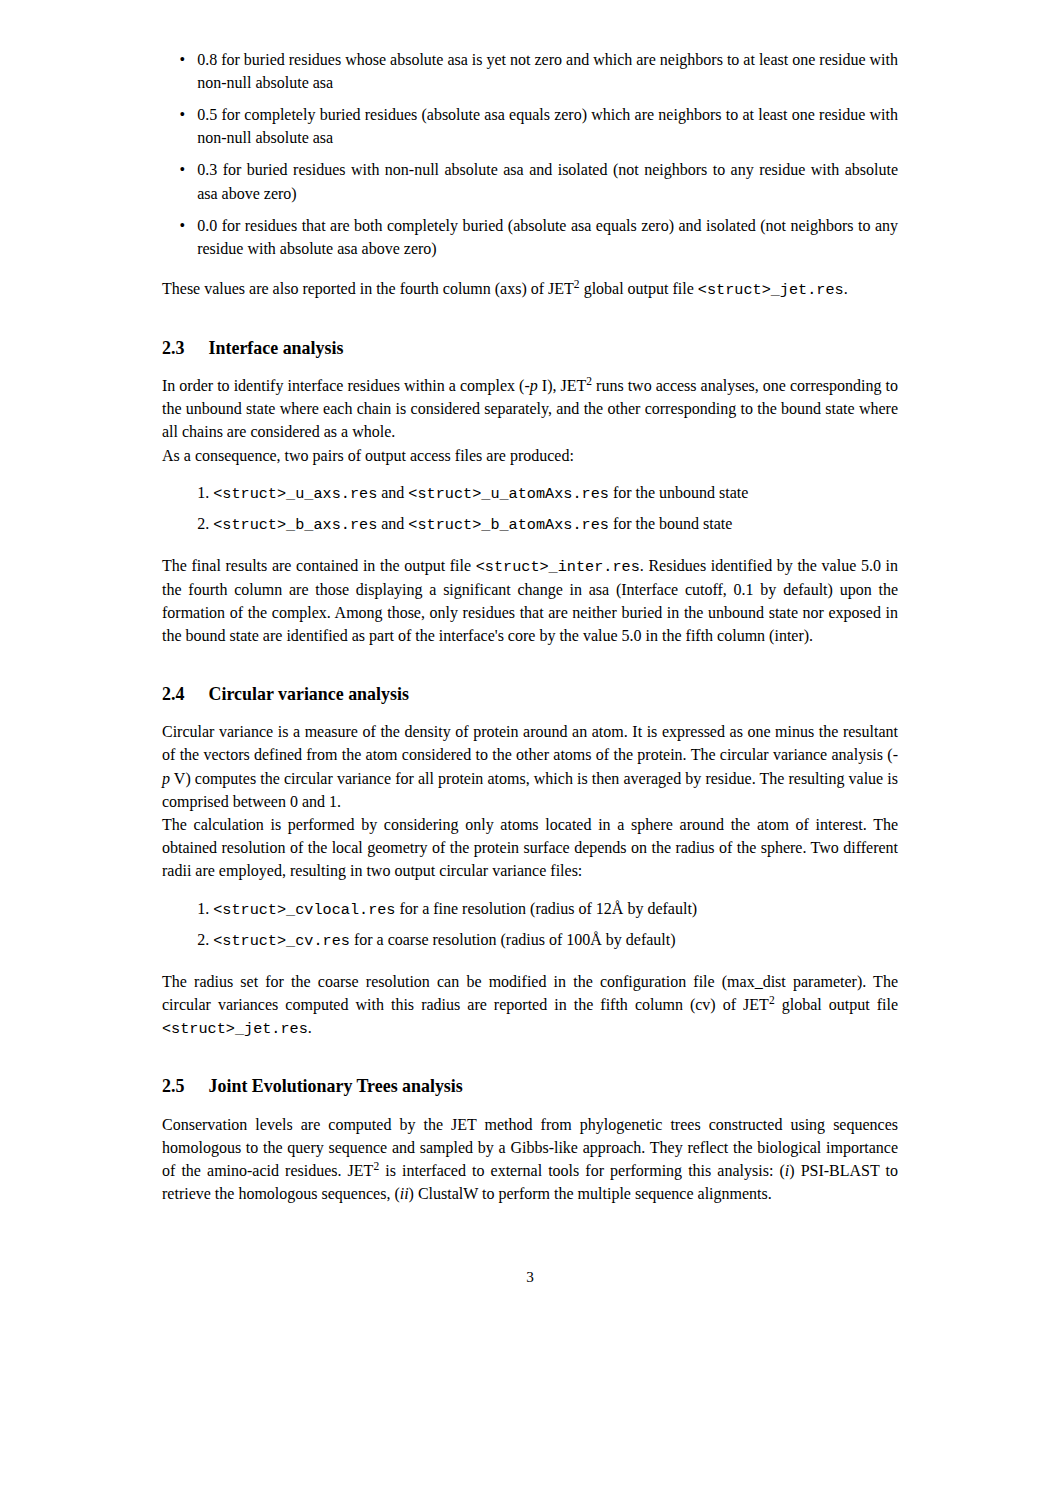0.8 for buried residues whose absolute asa is yet not zero and which are neighbors to at least one residue with non-null absolute asa
0.5 for completely buried residues (absolute asa equals zero) which are neighbors to at least one residue with non-null absolute asa
0.3 for buried residues with non-null absolute asa and isolated (not neighbors to any residue with absolute asa above zero)
0.0 for residues that are both completely buried (absolute asa equals zero) and isolated (not neighbors to any residue with absolute asa above zero)
These values are also reported in the fourth column (axs) of JET2 global output file <struct>_jet.res.
2.3 Interface analysis
In order to identify interface residues within a complex (-p I), JET2 runs two access analyses, one corresponding to the unbound state where each chain is considered separately, and the other corresponding to the bound state where all chains are considered as a whole.
As a consequence, two pairs of output access files are produced:
<struct>_u_axs.res and <struct>_u_atomAxs.res for the unbound state
<struct>_b_axs.res and <struct>_b_atomAxs.res for the bound state
The final results are contained in the output file <struct>_inter.res. Residues identified by the value 5.0 in the fourth column are those displaying a significant change in asa (Interface cutoff, 0.1 by default) upon the formation of the complex. Among those, only residues that are neither buried in the unbound state nor exposed in the bound state are identified as part of the interface's core by the value 5.0 in the fifth column (inter).
2.4 Circular variance analysis
Circular variance is a measure of the density of protein around an atom. It is expressed as one minus the resultant of the vectors defined from the atom considered to the other atoms of the protein. The circular variance analysis (-p V) computes the circular variance for all protein atoms, which is then averaged by residue. The resulting value is comprised between 0 and 1.
The calculation is performed by considering only atoms located in a sphere around the atom of interest. The obtained resolution of the local geometry of the protein surface depends on the radius of the sphere. Two different radii are employed, resulting in two output circular variance files:
<struct>_cvlocal.res for a fine resolution (radius of 12Å by default)
<struct>_cv.res for a coarse resolution (radius of 100Å by default)
The radius set for the coarse resolution can be modified in the configuration file (max_dist parameter). The circular variances computed with this radius are reported in the fifth column (cv) of JET2 global output file <struct>_jet.res.
2.5 Joint Evolutionary Trees analysis
Conservation levels are computed by the JET method from phylogenetic trees constructed using sequences homologous to the query sequence and sampled by a Gibbs-like approach. They reflect the biological importance of the amino-acid residues. JET2 is interfaced to external tools for performing this analysis: (i) PSI-BLAST to retrieve the homologous sequences, (ii) ClustalW to perform the multiple sequence alignments.
3